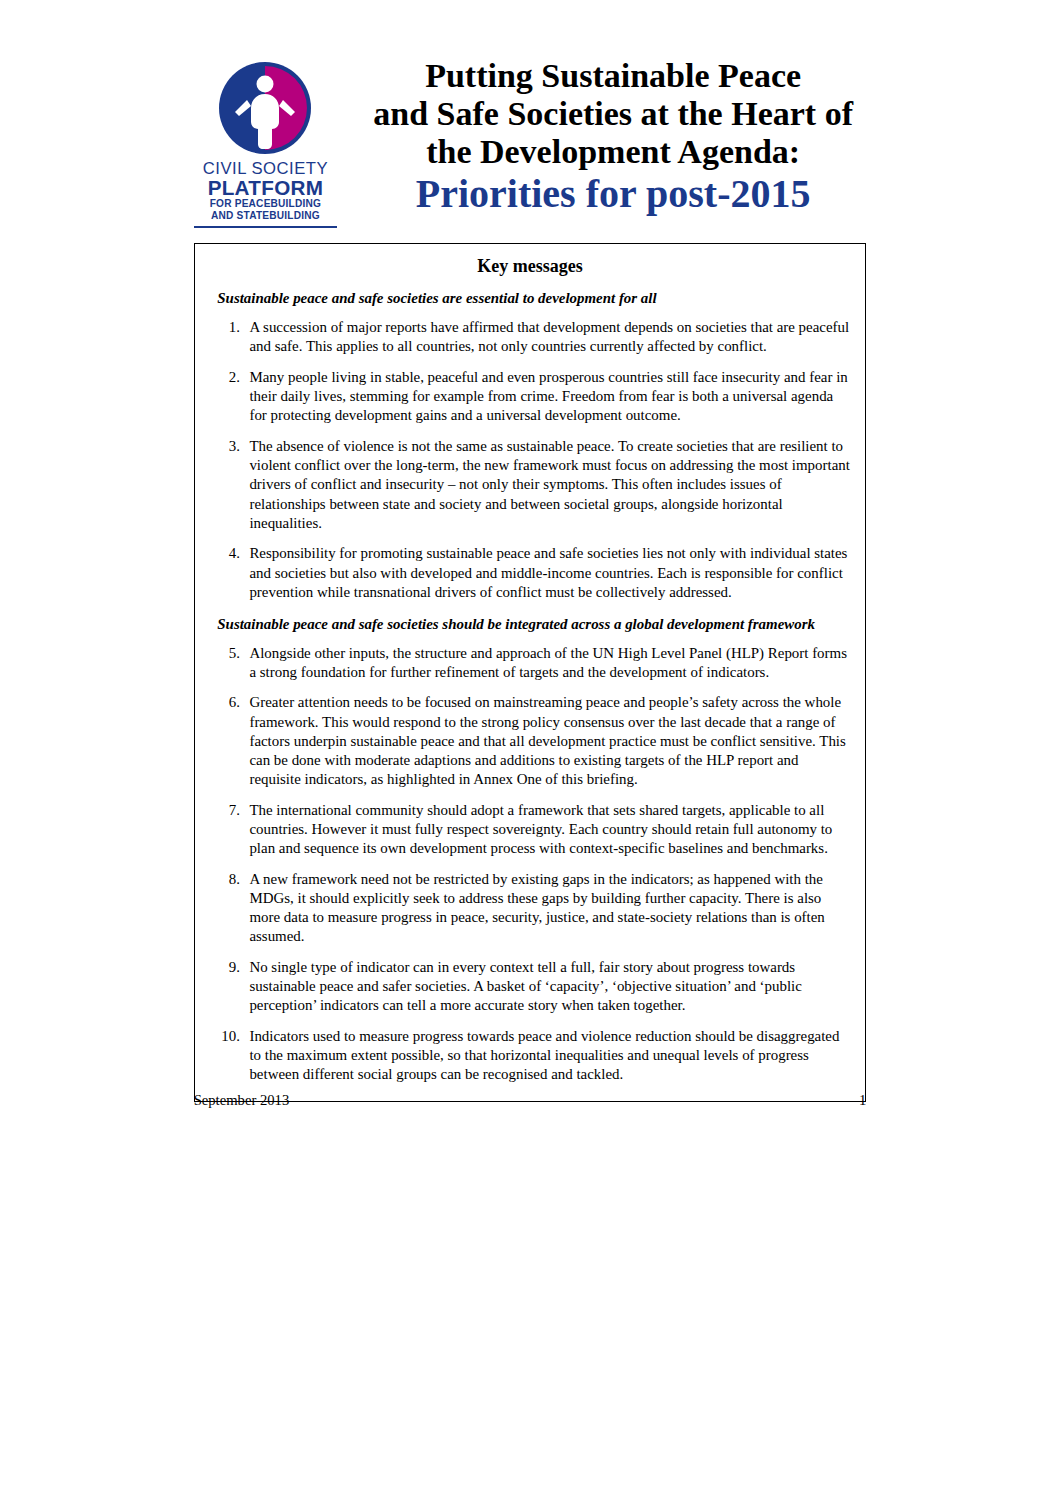CIVIL SOCIETY
PLATFORM
FOR PEACEBUILDING
AND STATEBUILDING
Putting Sustainable Peace
and Safe Societies at the Heart of
the Development Agenda:
Priorities for post-2015
Key messages
Sustainable peace and safe societies are essential to development for all
A succession of major reports have affirmed that development depends on societies that are peaceful and safe. This applies to all countries, not only countries currently affected by conflict.
Many people living in stable, peaceful and even prosperous countries still face insecurity and fear in their daily lives, stemming for example from crime. Freedom from fear is both a universal agenda for protecting development gains and a universal development outcome.
The absence of violence is not the same as sustainable peace. To create societies that are resilient to violent conflict over the long-term, the new framework must focus on addressing the most important drivers of conflict and insecurity – not only their symptoms. This often includes issues of relationships between state and society and between societal groups, alongside horizontal inequalities.
Responsibility for promoting sustainable peace and safe societies lies not only with individual states and societies but also with developed and middle-income countries. Each is responsible for conflict prevention while transnational drivers of conflict must be collectively addressed.
Sustainable peace and safe societies should be integrated across a global development framework
Alongside other inputs, the structure and approach of the UN High Level Panel (HLP) Report forms a strong foundation for further refinement of targets and the development of indicators.
Greater attention needs to be focused on mainstreaming peace and people’s safety across the whole framework. This would respond to the strong policy consensus over the last decade that a range of factors underpin sustainable peace and that all development practice must be conflict sensitive. This can be done with moderate adaptions and additions to existing targets of the HLP report and requisite indicators, as highlighted in Annex One of this briefing.
The international community should adopt a framework that sets shared targets, applicable to all countries. However it must fully respect sovereignty. Each country should retain full autonomy to plan and sequence its own development process with context-specific baselines and benchmarks.
A new framework need not be restricted by existing gaps in the indicators; as happened with the MDGs, it should explicitly seek to address these gaps by building further capacity. There is also more data to measure progress in peace, security, justice, and state-society relations than is often assumed.
No single type of indicator can in every context tell a full, fair story about progress towards sustainable peace and safer societies. A basket of ‘capacity’, ‘objective situation’ and ‘public perception’ indicators can tell a more accurate story when taken together.
Indicators used to measure progress towards peace and violence reduction should be disaggregated to the maximum extent possible, so that horizontal inequalities and unequal levels of progress between different social groups can be recognised and tackled.
September 2013 1